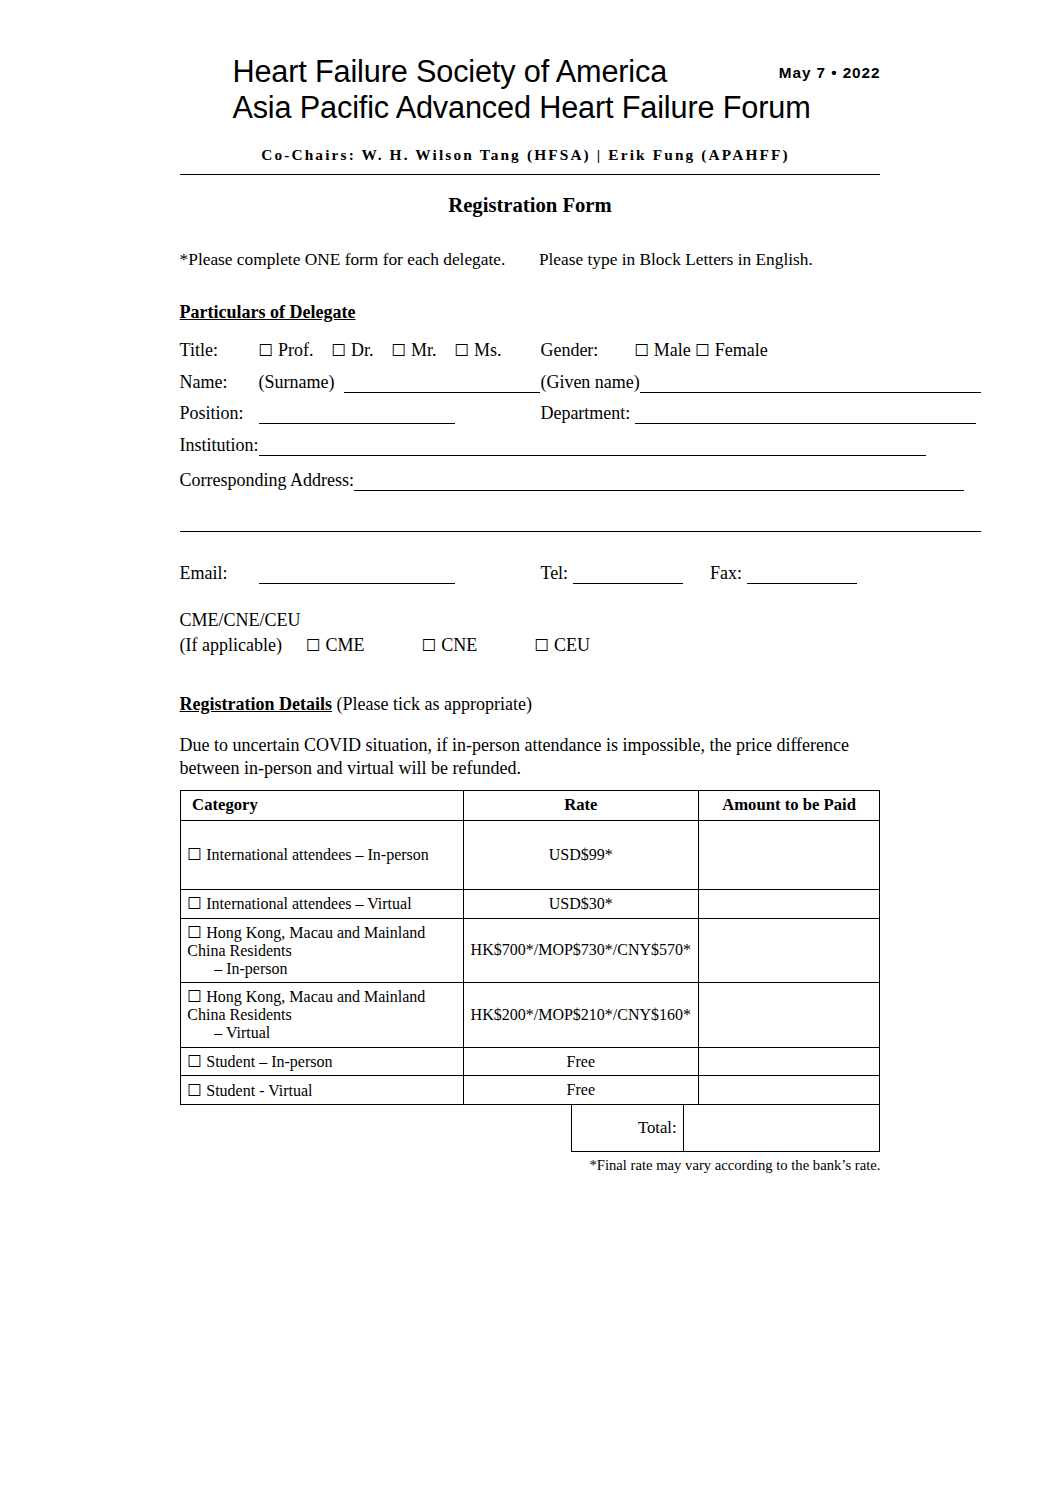May 7 • 2022
Heart Failure Society of America
Asia Pacific Advanced Heart Failure Forum
Co-Chairs: W. H. Wilson Tang (HFSA) | Erik Fung (APAHFF)
Registration Form
*Please complete ONE form for each delegate. Please type in Block Letters in English.
Particulars of Delegate
| Title: | ☐ Prof. ☐ Dr. ☐ Mr. ☐ Ms. | Gender: ☐ Male ☐ Female |
| Name: | (Surname) | (Given name) |
| Position: | | Department: |
| Institution: | |
| Corresponding Address: |
| Email: | | Tel: Fax: |
CME/CNE/CEU
(If applicable) ☐ CME ☐ CNE ☐ CEU
Registration Details
(Please tick as appropriate)
Due to uncertain COVID situation, if in-person attendance is impossible, the price difference between in-person and virtual will be refunded.
| Category | Rate | Amount to be Paid |
| --- | --- | --- |
| ☐ International attendees – In-person | USD$99* | |
| ☐ International attendees – Virtual | USD$30* | |
| ☐ Hong Kong, Macau and Mainland China Residents – In-person | HK$700*/MOP$730*/CNY$570* | |
| ☐ Hong Kong, Macau and Mainland China Residents – Virtual | HK$200*/MOP$210*/CNY$160* | |
| ☐ Student – In-person | Free | |
| ☐ Student - Virtual | Free | |
| | Total: | |
*Final rate may vary according to the bank’s rate.